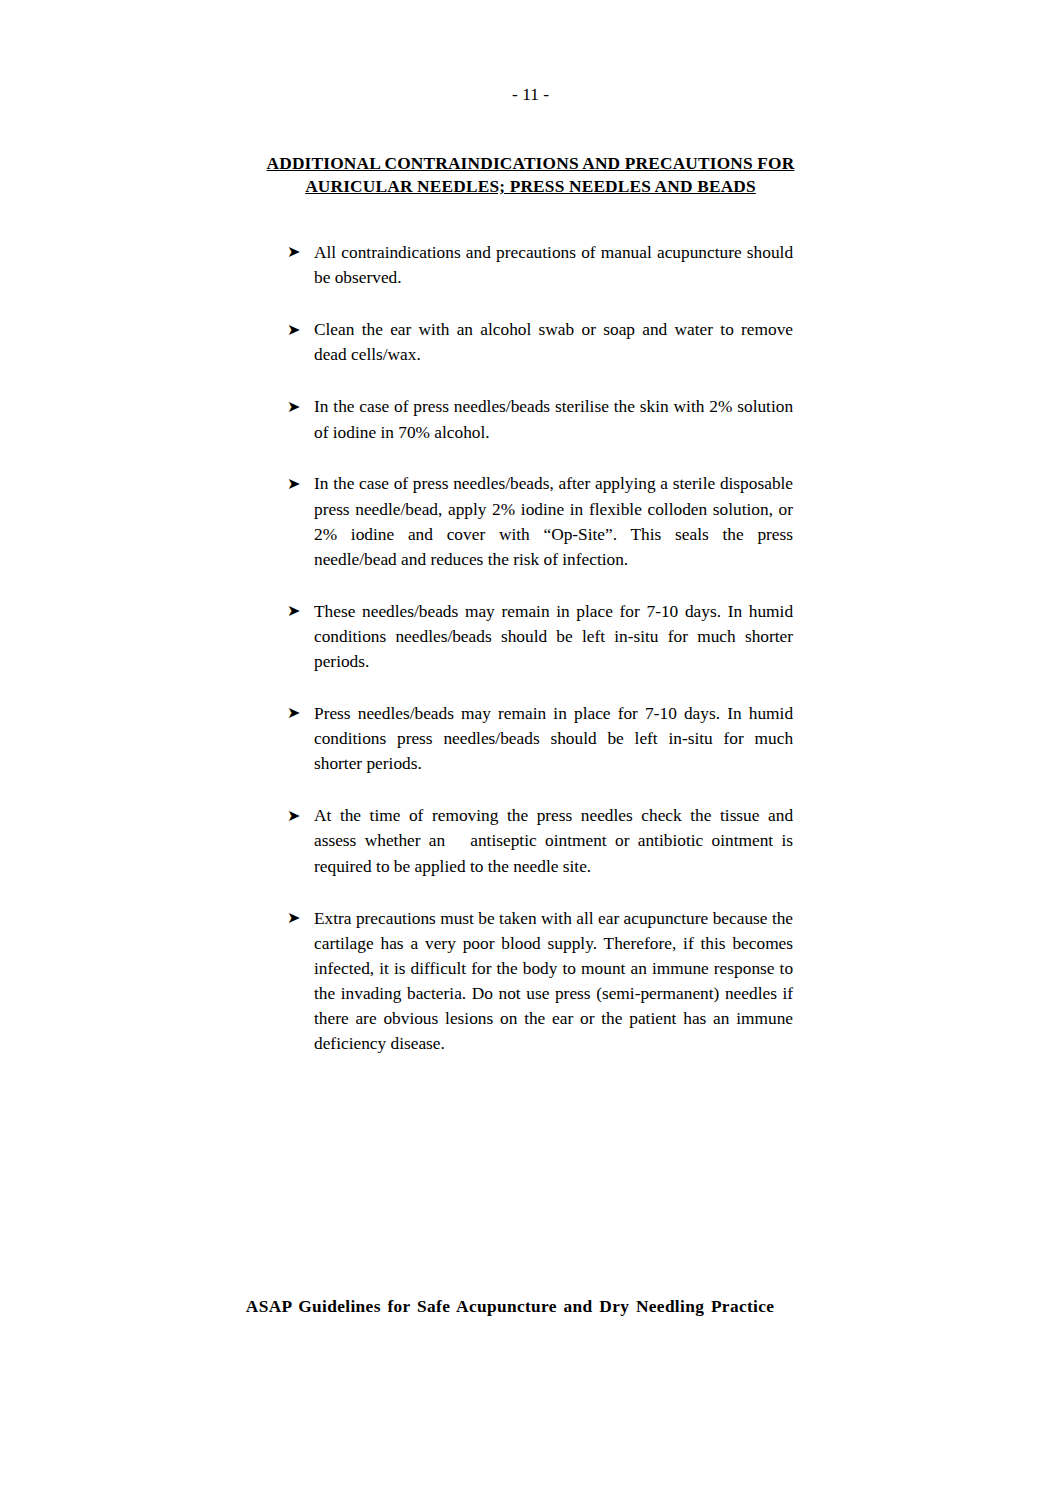- 11 -
Additional Contraindications and Precautions for
Auricular Needles; Press Needles and Beads
All contraindications and precautions of manual acupuncture should be observed.
Clean the ear with an alcohol swab or soap and water to remove dead cells/wax.
In the case of press needles/beads sterilise the skin with 2% solution of iodine in 70% alcohol.
In the case of press needles/beads, after applying a sterile disposable press needle/bead, apply 2% iodine in flexible colloden solution, or 2% iodine and cover with “Op-Site”. This seals the press needle/bead and reduces the risk of infection.
These needles/beads may remain in place for 7-10 days. In humid conditions needles/beads should be left in-situ for much shorter periods.
Press needles/beads may remain in place for 7-10 days. In humid conditions press needles/beads should be left in-situ for much shorter periods.
At the time of removing the press needles check the tissue and assess whether an antiseptic ointment or antibiotic ointment is required to be applied to the needle site.
Extra precautions must be taken with all ear acupuncture because the cartilage has a very poor blood supply. Therefore, if this becomes infected, it is difficult for the body to mount an immune response to the invading bacteria. Do not use press (semi-permanent) needles if there are obvious lesions on the ear or the patient has an immune deficiency disease.
ASAP Guidelines for Safe Acupuncture and Dry Needling Practice